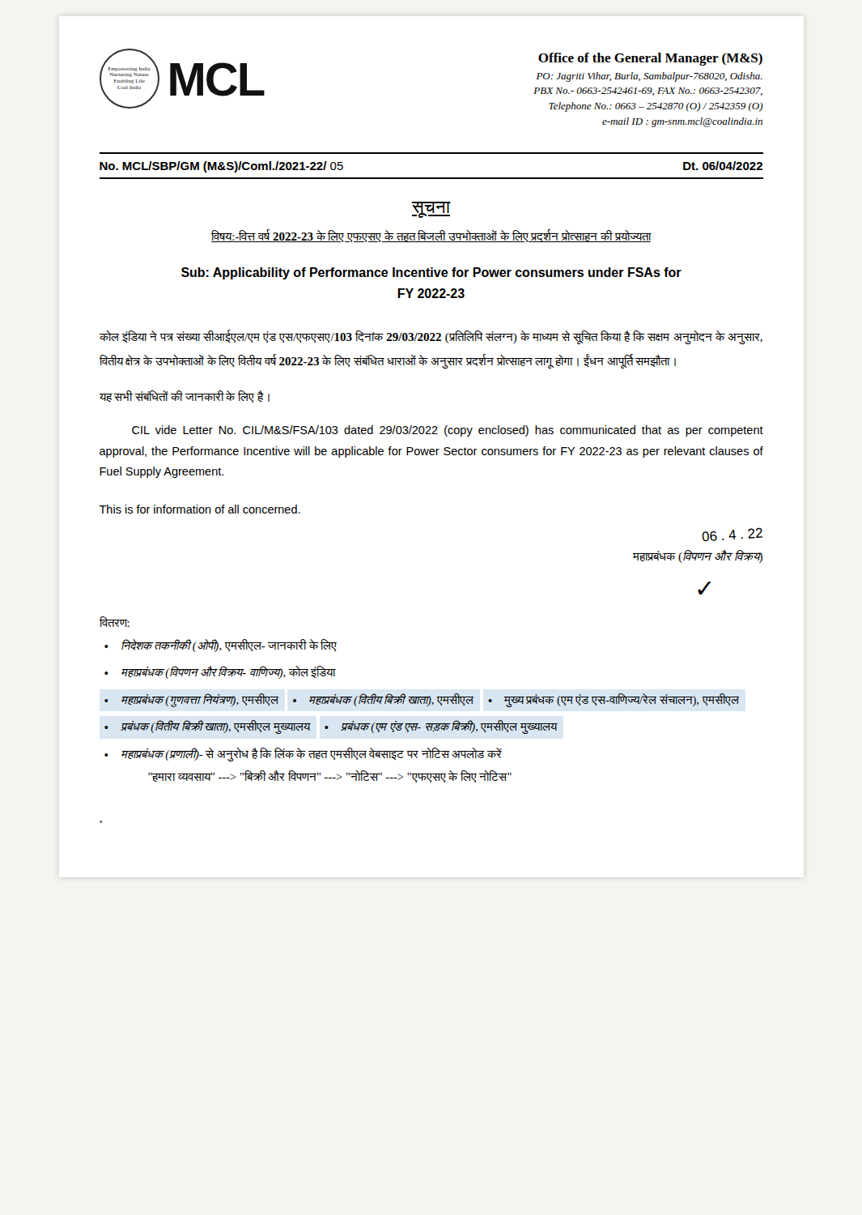Empowering India
Nurturing Nature
Enabling Life
Coal India
MCL
Office of the General Manager (M&S)
PO: Jagriti Vihar, Burla, Sambalpur-768020, Odisha.
PBX No.- 0663-2542461-69, FAX No.: 0663-2542307,
Telephone No.: 0663 – 2542870 (O) / 2542359 (O)
e-mail ID : gm-snm.mcl@coalindia.in
No. MCL/SBP/GM (M&S)/Coml./2021-22/ 05
Dt. 06/04/2022
सूचना
विषय:-वित्त वर्ष 2022-23 के लिए एफएसए के तहत बिजली उपभोक्ताओं के लिए प्रदर्शन प्रोत्साहन की प्रयोज्यता
Sub: Applicability of Performance Incentive for Power consumers under FSAs for
FY 2022-23
कोल इंडिया ने पत्र संख्या सीआईएल/एम एंड एस/एफएसए/103 दिनांक 29/03/2022 (प्रतिलिपि संलग्न) के माध्यम से सूचित किया है कि सक्षम अनुमोदन के अनुसार, वितीय क्षेत्र के उपभोक्ताओं के लिए वितीय वर्ष 2022-23 के लिए संबंधित धाराओं के अनुसार प्रदर्शन प्रोत्साहन लागू होगा। ईंधन आपूर्ति समझौता।
यह सभी संबंधितों की जानकारी के लिए है।
CIL vide Letter No. CIL/M&S/FSA/103 dated 29/03/2022 (copy enclosed) has communicated that as per competent approval, the Performance Incentive will be applicable for Power Sector consumers for FY 2022-23 as per relevant clauses of Fuel Supply Agreement.
This is for information of all concerned.
06 . 4 . 22
महाप्रबंधक (विपणन और विक्रय) ✓
वितरण:
निदेशक तकनीकी (ओपी), एमसीएल- जानकारी के लिए
महाप्रबंधक (विपणन और विक्रय- वाणिज्य), कोल इंडिया
महाप्रबंधक (गुणवत्ता नियंत्रण), एमसीएल
महाप्रबंधक (वितीय बिक्री खाता), एमसीएल
मुख्य प्रबंधक (एम एंड एस-वाणिज्य/रेल संचालन), एमसीएल
प्रबंधक (वितीय बिक्री खाता), एमसीएल मुख्यालय
प्रबंधक (एम एंड एस- सड़क बिक्री), एमसीएल मुख्यालय
महाप्रबंधक (प्रणाली)- से अनुरोध है कि लिंक के तहत एमसीएल वेबसाइट पर नोटिस अपलोड करें
"हमारा व्यवसाय" ---> "बिक्री और विपणन" ---> "नोटिस" ---> "एफएसए के लिए नोटिस"
•